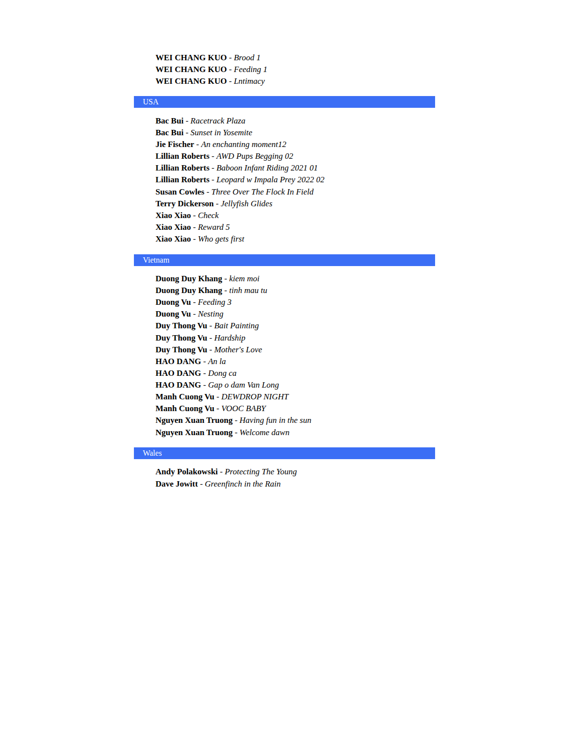WEI CHANG KUO - Brood 1
WEI CHANG KUO - Feeding 1
WEI CHANG KUO - Lntimacy
USA
Bac Bui - Racetrack Plaza
Bac Bui - Sunset in Yosemite
Jie Fischer - An enchanting moment12
Lillian Roberts - AWD Pups Begging 02
Lillian Roberts - Baboon Infant Riding 2021 01
Lillian Roberts - Leopard w Impala Prey 2022 02
Susan Cowles - Three Over The Flock In Field
Terry Dickerson - Jellyfish Glides
Xiao Xiao - Check
Xiao Xiao - Reward 5
Xiao Xiao - Who gets first
Vietnam
Duong Duy Khang - kiem moi
Duong Duy Khang - tinh mau tu
Duong Vu - Feeding 3
Duong Vu - Nesting
Duy Thong Vu - Bait Painting
Duy Thong Vu - Hardship
Duy Thong Vu - Mother's Love
HAO DANG - An la
HAO DANG - Dong ca
HAO DANG - Gap o dam Van Long
Manh Cuong Vu - DEWDROP NIGHT
Manh Cuong Vu - VOOC BABY
Nguyen Xuan Truong - Having fun in the sun
Nguyen Xuan Truong - Welcome dawn
Wales
Andy Polakowski - Protecting The Young
Dave Jowitt - Greenfinch in the Rain